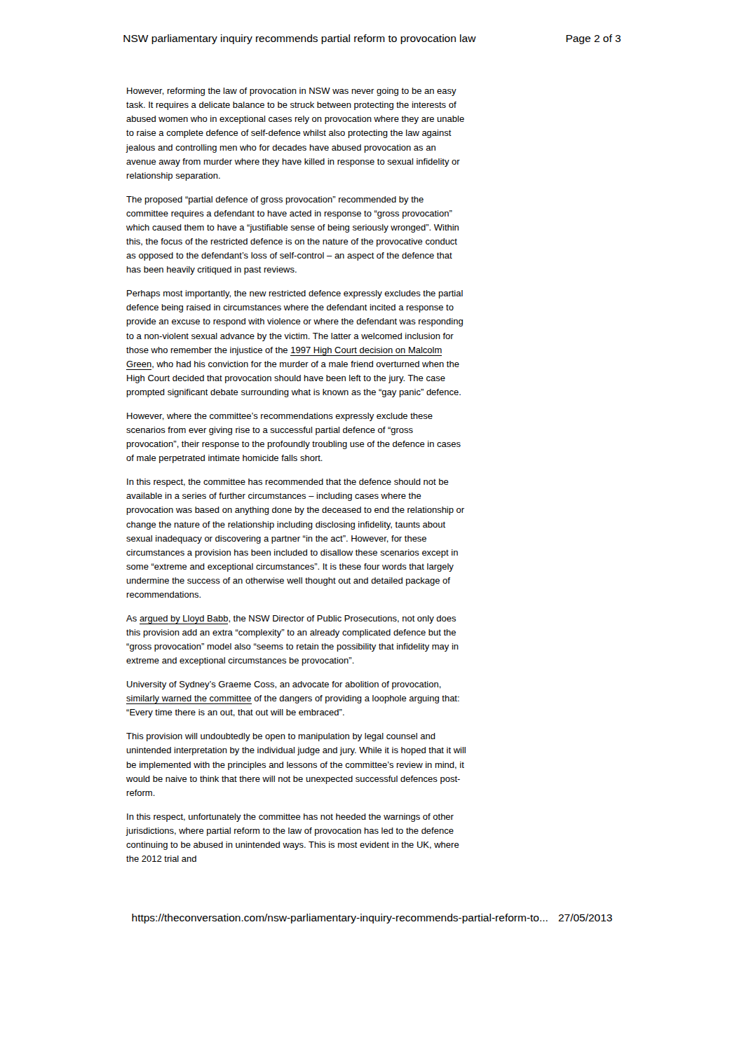NSW parliamentary inquiry recommends partial reform to provocation law
Page 2 of 3
However, reforming the law of provocation in NSW was never going to be an easy task. It requires a delicate balance to be struck between protecting the interests of abused women who in exceptional cases rely on provocation where they are unable to raise a complete defence of self-defence whilst also protecting the law against jealous and controlling men who for decades have abused provocation as an avenue away from murder where they have killed in response to sexual infidelity or relationship separation.
The proposed “partial defence of gross provocation” recommended by the committee requires a defendant to have acted in response to “gross provocation” which caused them to have a “justifiable sense of being seriously wronged”. Within this, the focus of the restricted defence is on the nature of the provocative conduct as opposed to the defendant’s loss of self-control – an aspect of the defence that has been heavily critiqued in past reviews.
Perhaps most importantly, the new restricted defence expressly excludes the partial defence being raised in circumstances where the defendant incited a response to provide an excuse to respond with violence or where the defendant was responding to a non-violent sexual advance by the victim. The latter a welcomed inclusion for those who remember the injustice of the 1997 High Court decision on Malcolm Green, who had his conviction for the murder of a male friend overturned when the High Court decided that provocation should have been left to the jury. The case prompted significant debate surrounding what is known as the “gay panic” defence.
However, where the committee’s recommendations expressly exclude these scenarios from ever giving rise to a successful partial defence of “gross provocation”, their response to the profoundly troubling use of the defence in cases of male perpetrated intimate homicide falls short.
In this respect, the committee has recommended that the defence should not be available in a series of further circumstances – including cases where the provocation was based on anything done by the deceased to end the relationship or change the nature of the relationship including disclosing infidelity, taunts about sexual inadequacy or discovering a partner “in the act”. However, for these circumstances a provision has been included to disallow these scenarios except in some “extreme and exceptional circumstances”. It is these four words that largely undermine the success of an otherwise well thought out and detailed package of recommendations.
As argued by Lloyd Babb, the NSW Director of Public Prosecutions, not only does this provision add an extra “complexity” to an already complicated defence but the “gross provocation” model also “seems to retain the possibility that infidelity may in extreme and exceptional circumstances be provocation”.
University of Sydney’s Graeme Coss, an advocate for abolition of provocation, similarly warned the committee of the dangers of providing a loophole arguing that: “Every time there is an out, that out will be embraced”.
This provision will undoubtedly be open to manipulation by legal counsel and unintended interpretation by the individual judge and jury. While it is hoped that it will be implemented with the principles and lessons of the committee’s review in mind, it would be naive to think that there will not be unexpected successful defences post-reform.
In this respect, unfortunately the committee has not heeded the warnings of other jurisdictions, where partial reform to the law of provocation has led to the defence continuing to be abused in unintended ways. This is most evident in the UK, where the 2012 trial and
https://theconversation.com/nsw-parliamentary-inquiry-recommends-partial-reform-to...
27/05/2013